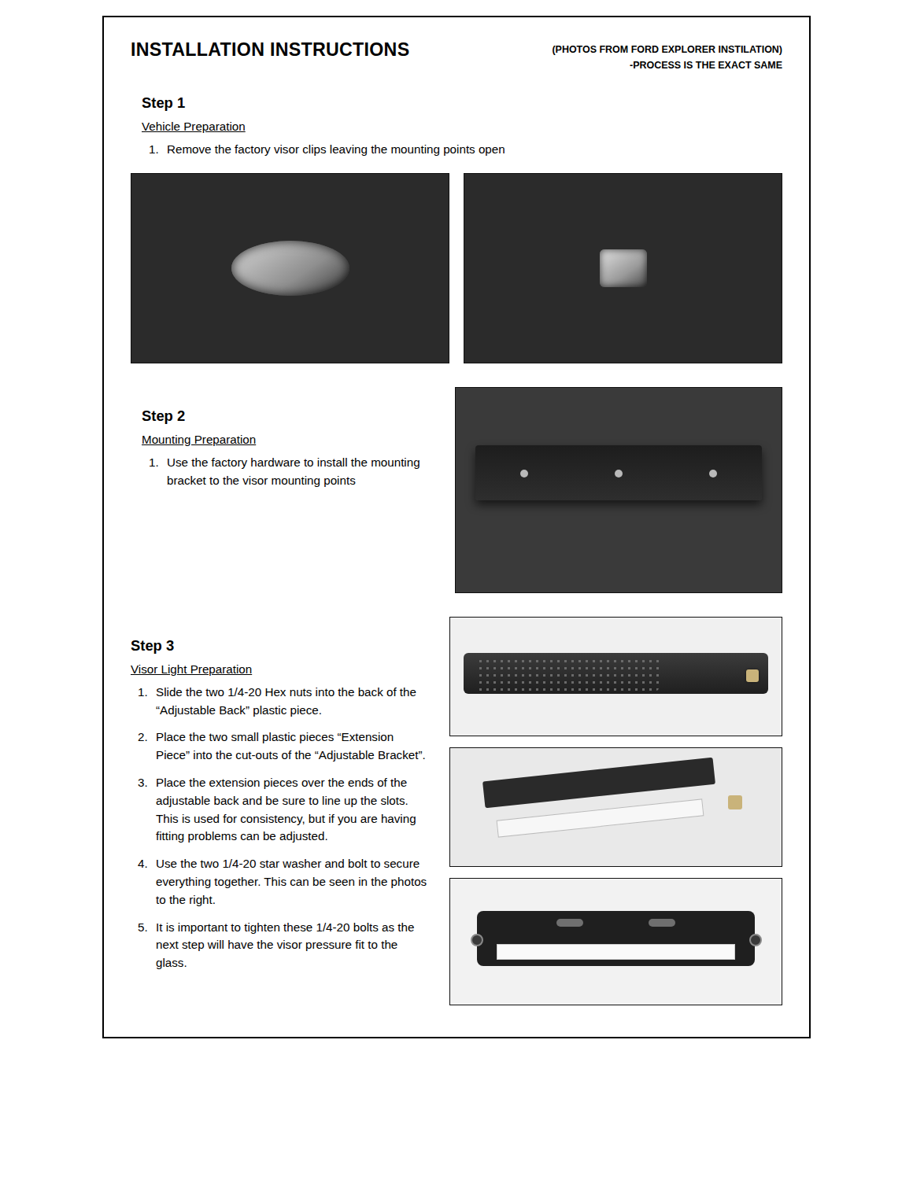INSTALLATION INSTRUCTIONS
(PHOTOS FROM FORD EXPLORER INSTILATION)
-PROCESS IS THE EXACT SAME
Step 1
Vehicle Preparation
Remove the factory visor clips leaving the mounting points open
Step 2
Mounting Preparation
Use the factory hardware to install the mounting bracket to the visor mounting points
Step 3
Visor Light Preparation
Slide the two 1/4-20 Hex nuts into the back of the “Adjustable Back” plastic piece.
Place the two small plastic pieces “Extension Piece” into the cut-outs of the “Adjustable Bracket”.
Place the extension pieces over the ends of the adjustable back and be sure to line up the slots. This is used for consistency, but if you are having fitting problems can be adjusted.
Use the two 1/4-20 star washer and bolt to secure everything together. This can be seen in the photos to the right.
It is important to tighten these 1/4-20 bolts as the next step will have the visor pressure fit to the glass.